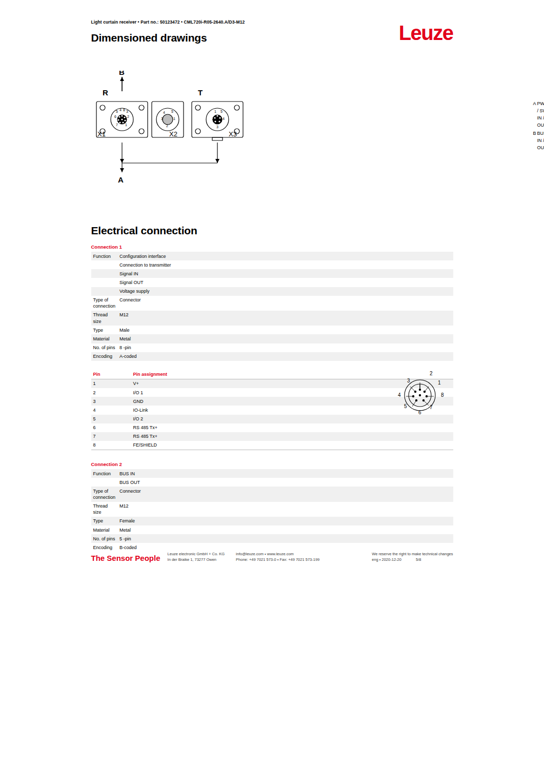Light curtain receiver • Part no.: 50123472 • CML720i-R05-2640.A/D3-M12
Leuze
Dimensioned drawings
B R T X1 X2 X3 A 5 4 8 3 6 2 7 1 4 5 3 1 2 1 5 2 4 3
| A | PWR / SW IN / OUT |
| B | BUS IN / OUT |
Electrical connection
Connection 1
| Function | Configuration interface |
| | Connection to transmitter |
| | Signal IN |
| | Signal OUT |
| | Voltage supply |
| Type of connection | Connector |
| Thread size | M12 |
| Type | Male |
| Material | Metal |
| No. of pins | 8 -pin |
| Encoding | A-coded |
2 1 8 7 6 5 4 3
| Pin | Pin assignment |
| 1 | V+ |
| 2 | I/O 1 |
| 3 | GND |
| 4 | IO-Link |
| 5 | I/O 2 |
| 6 | RS 485 Tx+ |
| 7 | RS 485 Tx+ |
| 8 | FE/SHIELD |
Connection 2
| Function | BUS IN |
| | BUS OUT |
| Type of connection | Connector |
| Thread size | M12 |
| Type | Female |
| Material | Metal |
| No. of pins | 5 -pin |
| Encoding | B-coded |
The Sensor People
Leuze electronic GmbH + Co. KG
In der Braike 1, 73277 Owen
info@leuze.com • www.leuze.com
Phone: +49 7021 573-0 • Fax: +49 7021 573-199
We reserve the right to make technical changes
eng • 2020-12-20 5/8